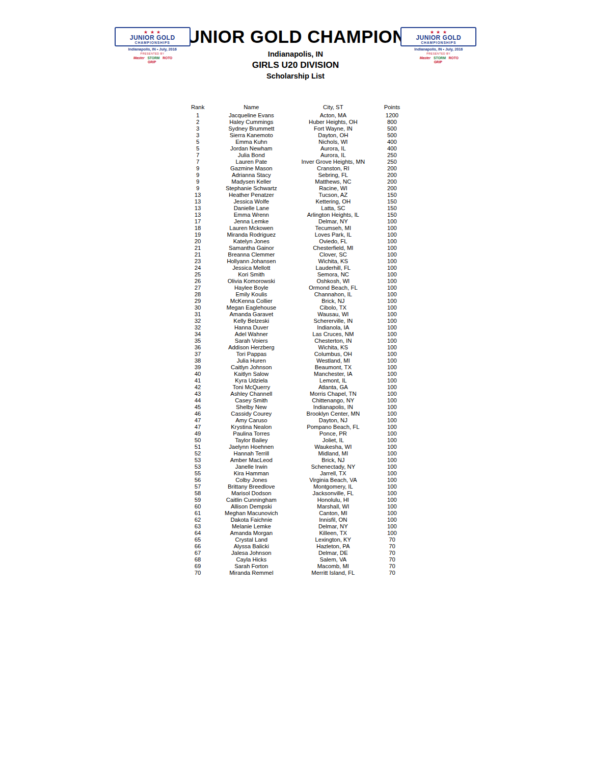★ ★ ★
JUNIOR GOLD
CHAMPIONSHIPS
Indianapolis, IN • July, 2016
PRESENTED BY
Master STORM ROTO
GRIP
★ ★ ★
JUNIOR GOLD
CHAMPIONSHIPS
Indianapolis, IN • July, 2016
PRESENTED BY
Master STORM ROTO
GRIP
2016 JUNIOR GOLD CHAMPIONSHIPS
Indianapolis, IN
GIRLS U20 DIVISION
Scholarship List
| Rank | Name | City, ST | Points |
| --- | --- | --- | --- |
| 1 | Jacqueline Evans | Acton, MA | 1200 |
| 2 | Haley Cummings | Huber Heights, OH | 800 |
| 3 | Sydney Brummett | Fort Wayne, IN | 500 |
| 3 | Sierra Kanemoto | Dayton, OH | 500 |
| 5 | Emma Kuhn | Nichols, WI | 400 |
| 5 | Jordan Newham | Aurora, IL | 400 |
| 7 | Julia Bond | Aurora, IL | 250 |
| 7 | Lauren Pate | Inver Grove Heights, MN | 250 |
| 9 | Gazmine Mason | Cranston, RI | 200 |
| 9 | Adrianna Stacy | Sebring, FL | 200 |
| 9 | Madysen Keller | Matthews, NC | 200 |
| 9 | Stephanie Schwartz | Racine, WI | 200 |
| 13 | Heather Penatzer | Tucson, AZ | 150 |
| 13 | Jessica Wolfe | Kettering, OH | 150 |
| 13 | Danielle Lane | Latta, SC | 150 |
| 13 | Emma Wrenn | Arlington Heights, IL | 150 |
| 17 | Jenna Lemke | Delmar, NY | 100 |
| 18 | Lauren Mckowen | Tecumseh, MI | 100 |
| 19 | Miranda Rodriguez | Loves Park, IL | 100 |
| 20 | Katelyn Jones | Oviedo, FL | 100 |
| 21 | Samantha Gainor | Chesterfield, MI | 100 |
| 21 | Breanna Clemmer | Clover, SC | 100 |
| 23 | Hollyann Johansen | Wichita, KS | 100 |
| 24 | Jessica Mellott | Lauderhill, FL | 100 |
| 25 | Kori Smith | Semora, NC | 100 |
| 26 | Olivia Komorowski | Oshkosh, WI | 100 |
| 27 | Haylee Boyle | Ormond Beach, FL | 100 |
| 28 | Emily Koulis | Channahon, IL | 100 |
| 29 | McKenna Collier | Brick, NJ | 100 |
| 30 | Megan Eaglehouse | Cibolo, TX | 100 |
| 31 | Amanda Garavet | Wausau, WI | 100 |
| 32 | Kelly Belzeski | Schererville, IN | 100 |
| 32 | Hanna Duver | Indianola, IA | 100 |
| 34 | Adel Wahner | Las Cruces, NM | 100 |
| 35 | Sarah Voiers | Chesterton, IN | 100 |
| 36 | Addison Herzberg | Wichita, KS | 100 |
| 37 | Tori Pappas | Columbus, OH | 100 |
| 38 | Julia Huren | Westland, MI | 100 |
| 39 | Caitlyn Johnson | Beaumont, TX | 100 |
| 40 | Kaitlyn Salow | Manchester, IA | 100 |
| 41 | Kyra Udziela | Lemont, IL | 100 |
| 42 | Toni McQuerry | Atlanta, GA | 100 |
| 43 | Ashley Channell | Morris Chapel, TN | 100 |
| 44 | Casey Smith | Chittenango, NY | 100 |
| 45 | Shelby New | Indianapolis, IN | 100 |
| 46 | Cassidy Courey | Brooklyn Center, MN | 100 |
| 47 | Amy Caruso | Dayton, NJ | 100 |
| 47 | Krystina Nealon | Pompano Beach, FL | 100 |
| 49 | Paulina Torres | Ponce, PR | 100 |
| 50 | Taylor Bailey | Joliet, IL | 100 |
| 51 | Jaelynn Hoehnen | Waukesha, WI | 100 |
| 52 | Hannah Terrill | Midland, MI | 100 |
| 53 | Amber MacLeod | Brick, NJ | 100 |
| 53 | Janelle Irwin | Schenectady, NY | 100 |
| 55 | Kira Hamman | Jarrell, TX | 100 |
| 56 | Colby Jones | Virginia Beach, VA | 100 |
| 57 | Brittany Breedlove | Montgomery, IL | 100 |
| 58 | Marisol Dodson | Jacksonville, FL | 100 |
| 59 | Caitlin Cunningham | Honolulu, HI | 100 |
| 60 | Allison Dempski | Marshall, WI | 100 |
| 61 | Meghan Macunovich | Canton, MI | 100 |
| 62 | Dakota Faichnie | Innisfil, ON | 100 |
| 63 | Melanie Lemke | Delmar, NY | 100 |
| 64 | Amanda Morgan | Killeen, TX | 100 |
| 65 | Crystal Land | Lexington, KY | 70 |
| 66 | Alyssa Balicki | Hazleton, PA | 70 |
| 67 | Jalesa Johnson | Delmar, DE | 70 |
| 68 | Cayla Hicks | Salem, VA | 70 |
| 69 | Sarah Forton | Macomb, MI | 70 |
| 70 | Miranda Remmel | Merritt Island, FL | 70 |